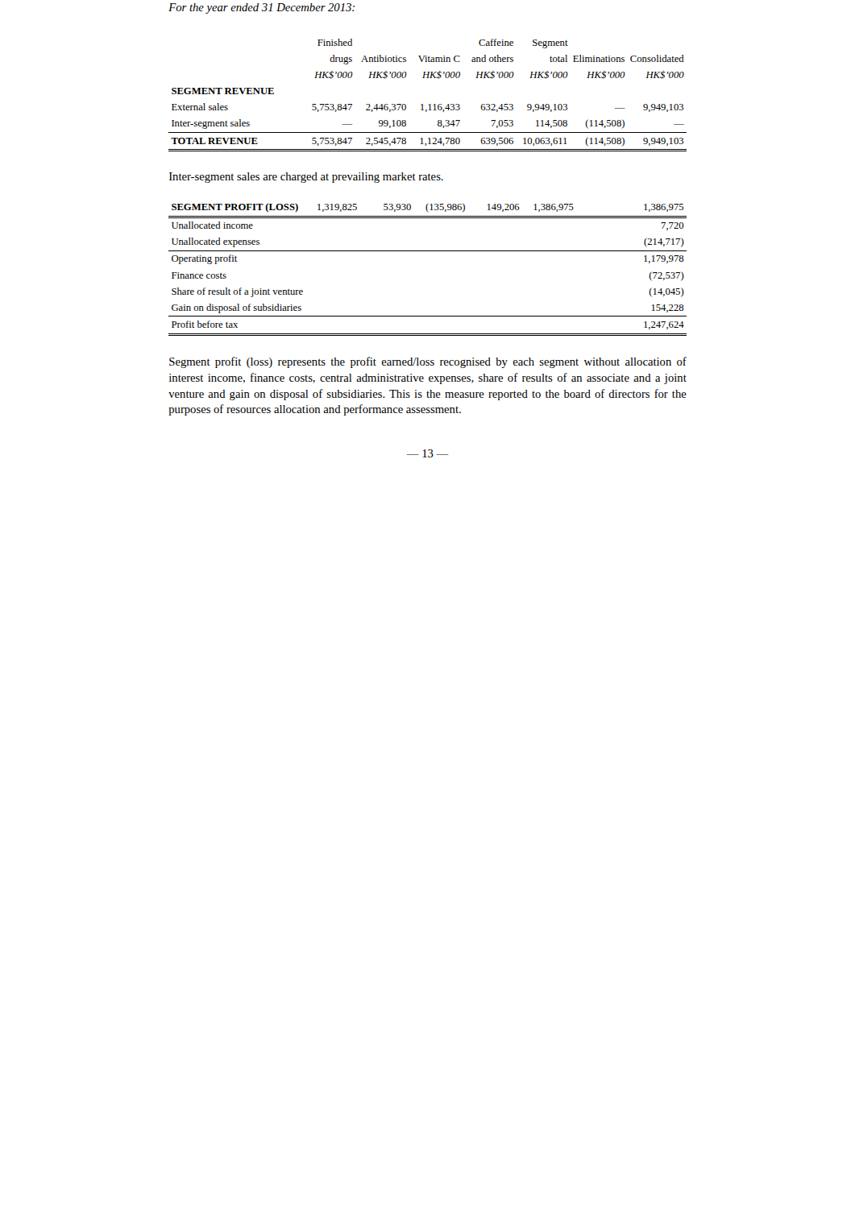For the year ended 31 December 2013:
| | Finished | | | Caffeine | Segment | | |
| --- | --- | --- | --- | --- | --- | --- | --- |
| | drugs | Antibiotics | Vitamin C | and others | total | Eliminations | Consolidated |
| | HK$’000 | HK$’000 | HK$’000 | HK$’000 | HK$’000 | HK$’000 | HK$’000 |
| SEGMENT REVENUE | | | | | | | |
| External sales | 5,753,847 | 2,446,370 | 1,116,433 | 632,453 | 9,949,103 | — | 9,949,103 |
| Inter-segment sales | — | 99,108 | 8,347 | 7,053 | 114,508 | (114,508) | — |
| TOTAL REVENUE | 5,753,847 | 2,545,478 | 1,124,780 | 639,506 | 10,063,611 | (114,508) | 9,949,103 |
Inter-segment sales are charged at prevailing market rates.
| SEGMENT PROFIT (LOSS) | 1,319,825 | 53,930 | (135,986) | 149,206 | 1,386,975 | | 1,386,975 |
| Unallocated income | | | | | | | 7,720 |
| Unallocated expenses | | | | | | | (214,717) |
| Operating profit | | | | | | | 1,179,978 |
| Finance costs | | | | | | | (72,537) |
| Share of result of a joint venture | | | | | | | (14,045) |
| Gain on disposal of subsidiaries | | | | | | | 154,228 |
| Profit before tax | | | | | | | 1,247,624 |
Segment profit (loss) represents the profit earned/loss recognised by each segment without allocation of interest income, finance costs, central administrative expenses, share of results of an associate and a joint venture and gain on disposal of subsidiaries. This is the measure reported to the board of directors for the purposes of resources allocation and performance assessment.
— 13 —